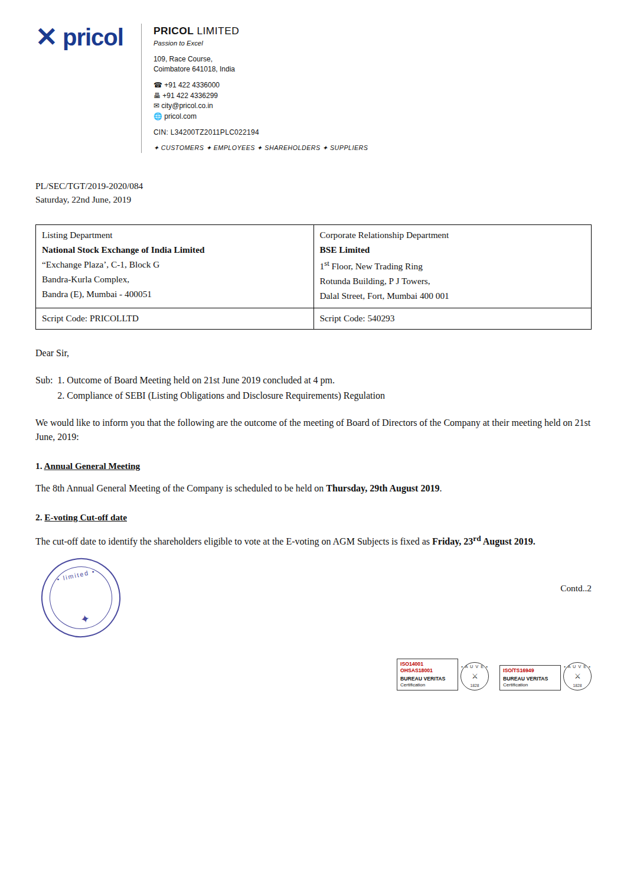✕ pricol
PRICOL LIMITED
Passion to Excel
109, Race Course,
Coimbatore 641018, India
☎ +91 422 4336000
🖶 +91 422 4336299
✉ city@pricol.co.in
🌐 pricol.com
CIN: L34200TZ2011PLC022194
✦ CUSTOMERS ✦ EMPLOYEES ✦ SHAREHOLDERS ✦ SUPPLIERS
PL/SEC/TGT/2019-2020/084
Saturday, 22nd June, 2019
| Listing Department National Stock Exchange of India Limited “Exchange Plaza’, C-1, Block G Bandra-Kurla Complex, Bandra (E), Mumbai - 400051 | Corporate Relationship Department BSE Limited 1 st Floor, New Trading Ring Rotunda Building, P J Towers, Dalal Street, Fort, Mumbai 400 001 |
| Script Code: PRICOLLTD | Script Code: 540293 |
Dear Sir,
Sub:
Outcome of Board Meeting held on 21st June 2019 concluded at 4 pm.
Compliance of SEBI (Listing Obligations and Disclosure Requirements) Regulation
We would like to inform you that the following are the outcome of the meeting of Board of Directors of the Company at their meeting held on 21st June, 2019:
1. Annual General Meeting
The 8th Annual General Meeting of the Company is scheduled to be held on Thursday, 29th August 2019.
2. E-voting Cut-off date
The cut-off date to identify the shareholders eligible to vote at the E-voting on AGM Subjects is fixed as Friday, 23rd August 2019.
• limited •
✦
Contd..2
ISO14001
OHSAS18001
BUREAU VERITAS
Certification
• A U V E •
⚔
1828
ISO/TS16949
BUREAU VERITAS
Certification
• A U V E •
⚔
1828